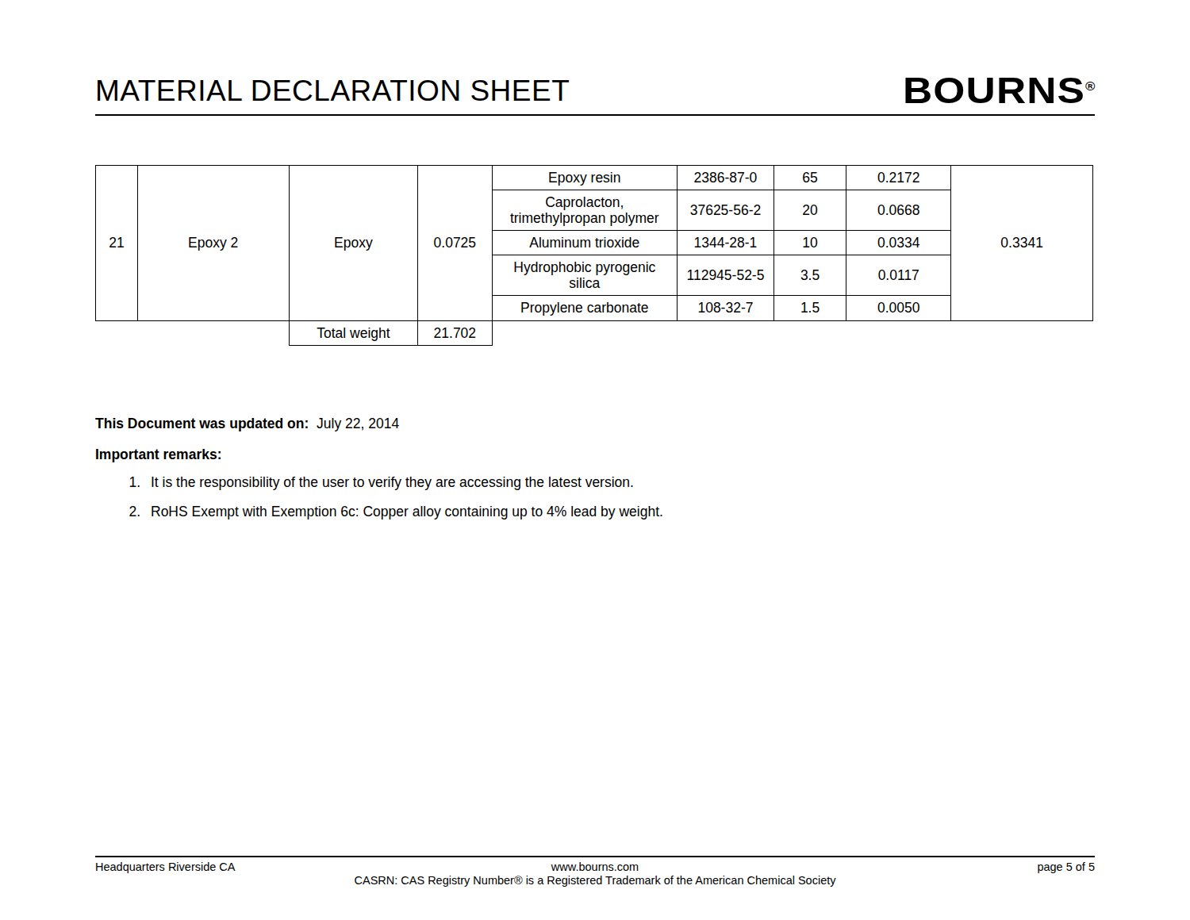MATERIAL DECLARATION SHEET
BOURNS®
| 21 | Epoxy 2 | Epoxy | 0.0725 | Epoxy resin | 2386-87-0 | 65 | 0.2172 | 0.3341 |
| Caprolacton, trimethylpropan polymer | 37625-56-2 | 20 | 0.0668 |
| Aluminum trioxide | 1344-28-1 | 10 | 0.0334 |
| Hydrophobic pyrogenic silica | 112945-52-5 | 3.5 | 0.0117 |
| Propylene carbonate | 108-32-7 | 1.5 | 0.0050 |
| | | Total weight | 21.702 | | | | | |
This Document was updated on: July 22, 2014
Important remarks:
It is the responsibility of the user to verify they are accessing the latest version.
RoHS Exempt with Exemption 6c: Copper alloy containing up to 4% lead by weight.
Headquarters Riverside CA
www.bourns.com CASRN: CAS Registry Number® is a Registered Trademark of the American Chemical Society
page 5 of 5